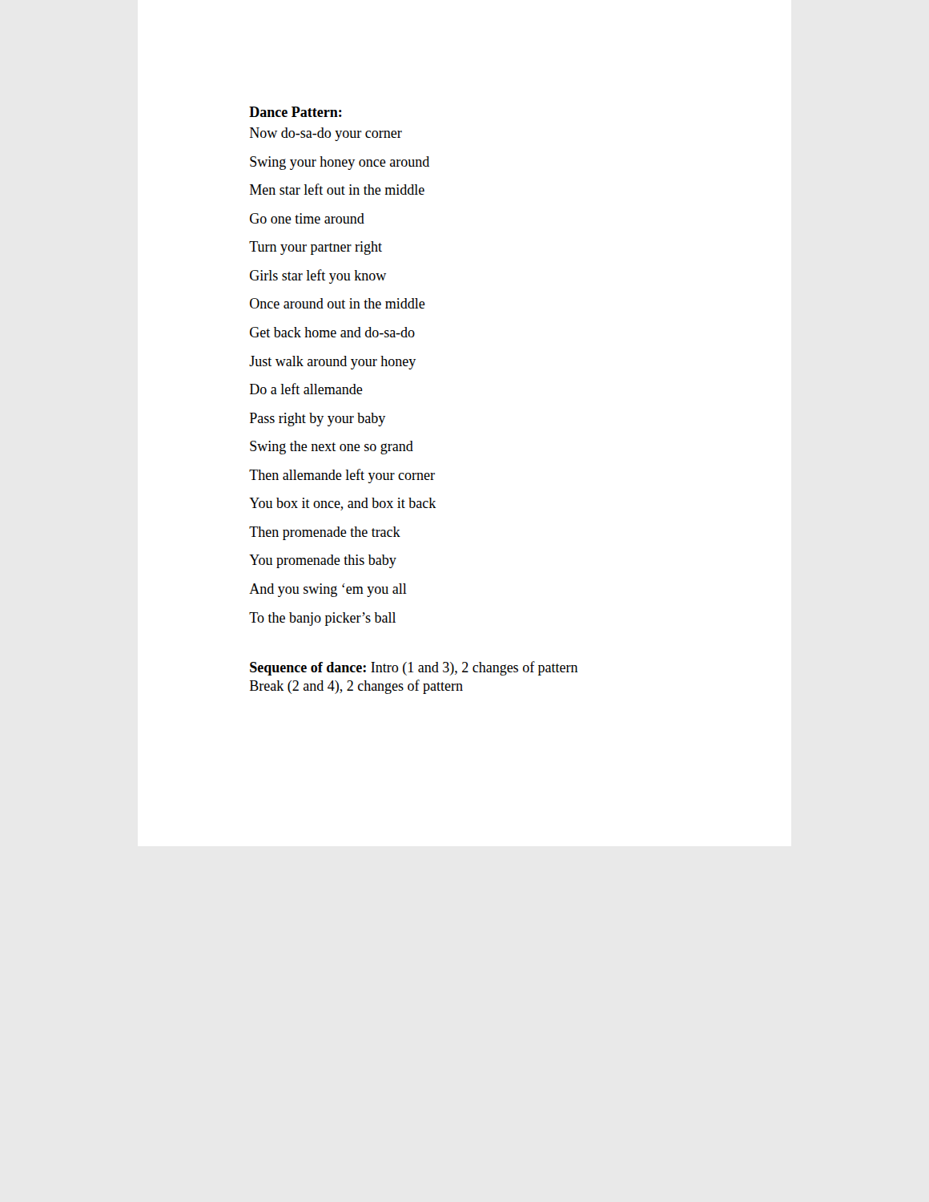Dance Pattern:
Now do-sa-do your corner
Swing your honey once around
Men star left out in the middle
Go one time around
Turn your partner right
Girls star left you know
Once around out in the middle
Get back home and do-sa-do
Just walk around your honey
Do a left allemande
Pass right by your baby
Swing the next one so grand
Then allemande left your corner
You box it once, and box it back
Then promenade the track
You promenade this baby
And you swing ‘em you all
To the banjo picker’s ball
Sequence of dance: Intro (1 and 3), 2 changes of pattern
Break (2 and 4), 2 changes of pattern